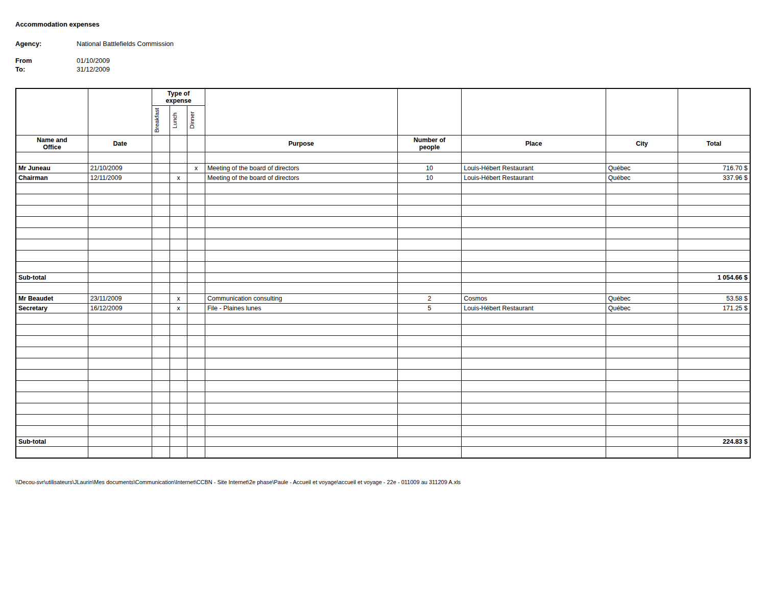Accommodation expenses
| Agency: | National Battlefields Commission |
| From | 01/10/2009 |
| To: | 31/12/2009 |
| | | Type of expense | | | | | |
| --- | --- | --- | --- | --- | --- | --- | --- |
| Breakfast | Lunch | Dinner |
| Name and Office | Date | | | | Purpose | Number of people | Place | City | Total |
| Mr Juneau | 21/10/2009 | | | x | Meeting of the board of directors | 10 | Louis-Hébert Restaurant | Québec | 716.70 $ |
| Chairman | 12/11/2009 | | x | | Meeting of the board of directors | 10 | Louis-Hébert Restaurant | Québec | 337.96 $ |
| Sub-total | | | | | | | | | 1 054.66 $ |
| Mr Beaudet | 23/11/2009 | | x | | Communication consulting | 2 | Cosmos | Québec | 53.58 $ |
| Secretary | 16/12/2009 | | x | | File - Plaines lunes | 5 | Louis-Hébert Restaurant | Québec | 171.25 $ |
| Sub-total | | | | | | | | | 224.83 $ |
\\Decou-svr\utilisateurs\JLaurin\Mes documents\Communication\Internet\CCBN - Site Internet\2e phase\Paule - Accueil et voyage\accueil et voyage - 22e - 011009 au 311209 A.xls